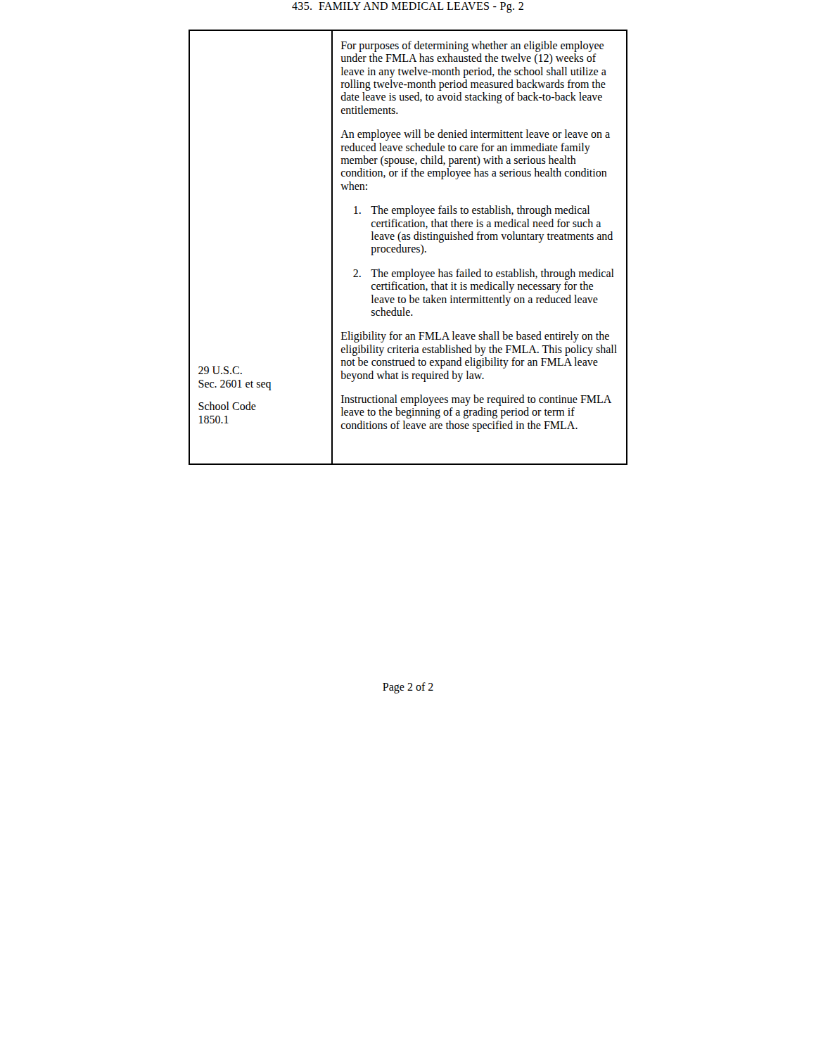435. FAMILY AND MEDICAL LEAVES - Pg. 2
| 29 U.S.C. Sec. 2601 et seq School Code 1850.1 | For purposes of determining whether an eligible employee under the FMLA has exhausted the twelve (12) weeks of leave in any twelve-month period, the school shall utilize a rolling twelve-month period measured backwards from the date leave is used, to avoid stacking of back-to-back leave entitlements. An employee will be denied intermittent leave or leave on a reduced leave schedule to care for an immediate family member (spouse, child, parent) with a serious health condition, or if the employee has a serious health condition when: The employee fails to establish, through medical certification, that there is a medical need for such a leave (as distinguished from voluntary treatments and procedures). The employee has failed to establish, through medical certification, that it is medically necessary for the leave to be taken intermittently on a reduced leave schedule. Eligibility for an FMLA leave shall be based entirely on the eligibility criteria established by the FMLA. This policy shall not be construed to expand eligibility for an FMLA leave beyond what is required by law. Instructional employees may be required to continue FMLA leave to the beginning of a grading period or term if conditions of leave are those specified in the FMLA. |
Page 2 of 2